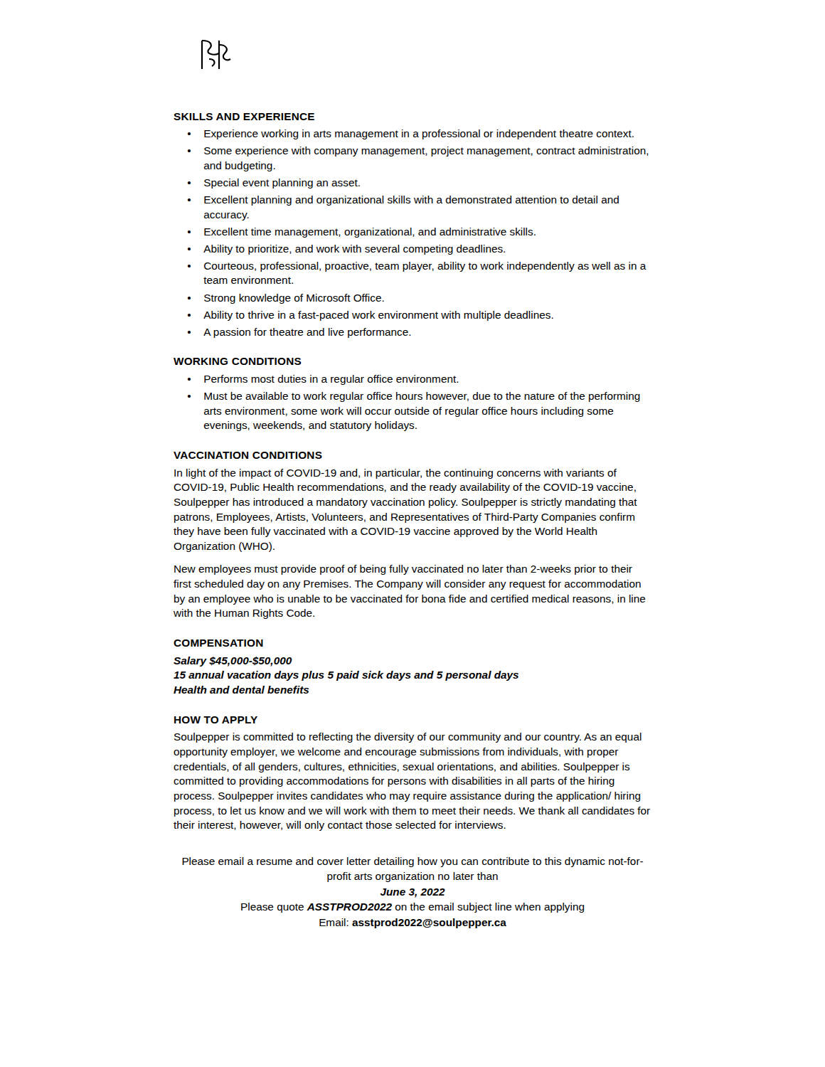SKILLS AND EXPERIENCE
Experience working in arts management in a professional or independent theatre context.
Some experience with company management, project management, contract administration, and budgeting.
Special event planning an asset.
Excellent planning and organizational skills with a demonstrated attention to detail and accuracy.
Excellent time management, organizational, and administrative skills.
Ability to prioritize, and work with several competing deadlines.
Courteous, professional, proactive, team player, ability to work independently as well as in a team environment.
Strong knowledge of Microsoft Office.
Ability to thrive in a fast-paced work environment with multiple deadlines.
A passion for theatre and live performance.
WORKING CONDITIONS
Performs most duties in a regular office environment.
Must be available to work regular office hours however, due to the nature of the performing arts environment, some work will occur outside of regular office hours including some evenings, weekends, and statutory holidays.
VACCINATION CONDITIONS
In light of the impact of COVID-19 and, in particular, the continuing concerns with variants of COVID-19, Public Health recommendations, and the ready availability of the COVID-19 vaccine, Soulpepper has introduced a mandatory vaccination policy. Soulpepper is strictly mandating that patrons, Employees, Artists, Volunteers, and Representatives of Third-Party Companies confirm they have been fully vaccinated with a COVID-19 vaccine approved by the World Health Organization (WHO).
New employees must provide proof of being fully vaccinated no later than 2-weeks prior to their first scheduled day on any Premises. The Company will consider any request for accommodation by an employee who is unable to be vaccinated for bona fide and certified medical reasons, in line with the Human Rights Code.
COMPENSATION
Salary $45,000-$50,000 15 annual vacation days plus 5 paid sick days and 5 personal days Health and dental benefits
HOW TO APPLY
Soulpepper is committed to reflecting the diversity of our community and our country. As an equal opportunity employer, we welcome and encourage submissions from individuals, with proper credentials, of all genders, cultures, ethnicities, sexual orientations, and abilities. Soulpepper is committed to providing accommodations for persons with disabilities in all parts of the hiring process. Soulpepper invites candidates who may require assistance during the application/ hiring process, to let us know and we will work with them to meet their needs. We thank all candidates for their interest, however, will only contact those selected for interviews.
Please email a resume and cover letter detailing how you can contribute to this dynamic not-for-profit arts organization no later than
June 3, 2022
Please quote ASSTPROD2022 on the email subject line when applying
Email: asstprod2022@soulpepper.ca